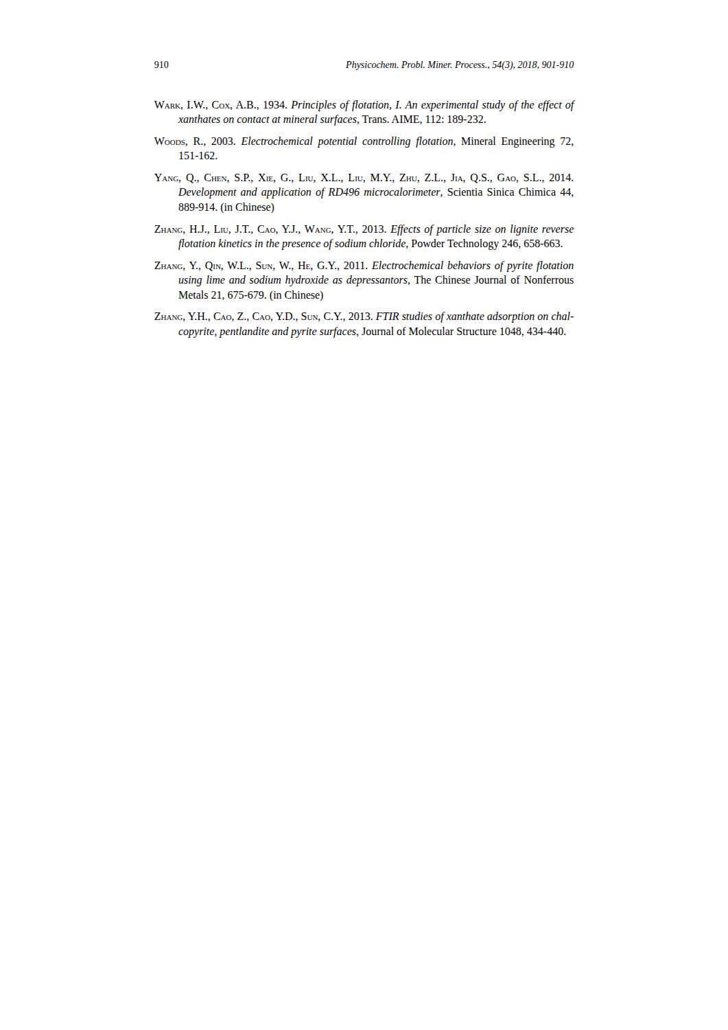910 Physicochem. Probl. Miner. Process., 54(3), 2018, 901-910
Wark, I.W., Cox, A.B., 1934. Principles of flotation, I. An experimental study of the effect of xanthates on contact at mineral surfaces, Trans. AIME, 112: 189-232.
Woods, R., 2003. Electrochemical potential controlling flotation, Mineral Engineering 72, 151-162.
Yang, Q., Chen, S.P., Xie, G., Liu, X.L., Liu, M.Y., Zhu, Z.L., Jia, Q.S., Gao, S.L., 2014. Development and application of RD496 microcalorimeter, Scientia Sinica Chimica 44, 889-914. (in Chinese)
Zhang, H.J., Liu, J.T., Cao, Y.J., Wang, Y.T., 2013. Effects of particle size on lignite reverse flotation kinetics in the presence of sodium chloride, Powder Technology 246, 658-663.
Zhang, Y., Qin, W.L., Sun, W., He, G.Y., 2011. Electrochemical behaviors of pyrite flotation using lime and sodium hydroxide as depressantors, The Chinese Journal of Nonferrous Metals 21, 675-679. (in Chinese)
Zhang, Y.H., Cao, Z., Cao, Y.D., Sun, C.Y., 2013. FTIR studies of xanthate adsorption on chalcopyrite, pentlandite and pyrite surfaces, Journal of Molecular Structure 1048, 434-440.